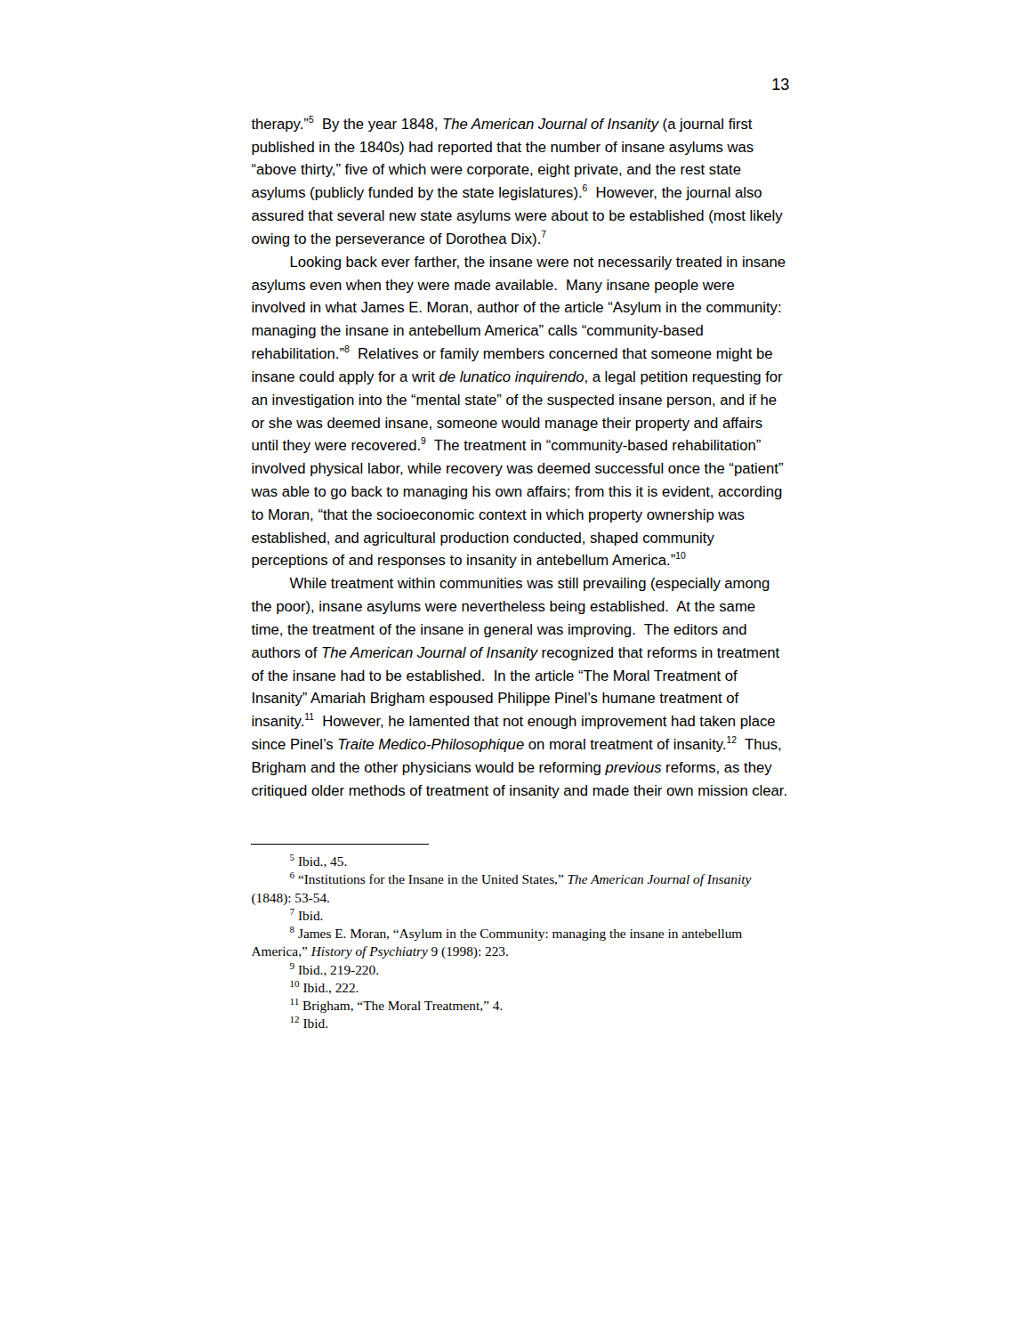13
therapy.”5 By the year 1848, The American Journal of Insanity (a journal first published in the 1840s) had reported that the number of insane asylums was “above thirty,” five of which were corporate, eight private, and the rest state asylums (publicly funded by the state legislatures).6 However, the journal also assured that several new state asylums were about to be established (most likely owing to the perseverance of Dorothea Dix).7
Looking back ever farther, the insane were not necessarily treated in insane asylums even when they were made available. Many insane people were involved in what James E. Moran, author of the article “Asylum in the community: managing the insane in antebellum America” calls “community-based rehabilitation.”8 Relatives or family members concerned that someone might be insane could apply for a writ de lunatico inquirendo, a legal petition requesting for an investigation into the “mental state” of the suspected insane person, and if he or she was deemed insane, someone would manage their property and affairs until they were recovered.9 The treatment in “community-based rehabilitation” involved physical labor, while recovery was deemed successful once the “patient” was able to go back to managing his own affairs; from this it is evident, according to Moran, “that the socioeconomic context in which property ownership was established, and agricultural production conducted, shaped community perceptions of and responses to insanity in antebellum America.”10
While treatment within communities was still prevailing (especially among the poor), insane asylums were nevertheless being established. At the same time, the treatment of the insane in general was improving. The editors and authors of The American Journal of Insanity recognized that reforms in treatment of the insane had to be established. In the article “The Moral Treatment of Insanity” Amariah Brigham espoused Philippe Pinel’s humane treatment of insanity.11 However, he lamented that not enough improvement had taken place since Pinel’s Traite Medico-Philosophique on moral treatment of insanity.12 Thus, Brigham and the other physicians would be reforming previous reforms, as they critiqued older methods of treatment of insanity and made their own mission clear.
5 Ibid., 45.
6 “Institutions for the Insane in the United States,” The American Journal of Insanity (1848): 53-54.
7 Ibid.
8 James E. Moran, “Asylum in the Community: managing the insane in antebellum America,” History of Psychiatry 9 (1998): 223.
9 Ibid., 219-220.
10 Ibid., 222.
11 Brigham, “The Moral Treatment,” 4.
12 Ibid.